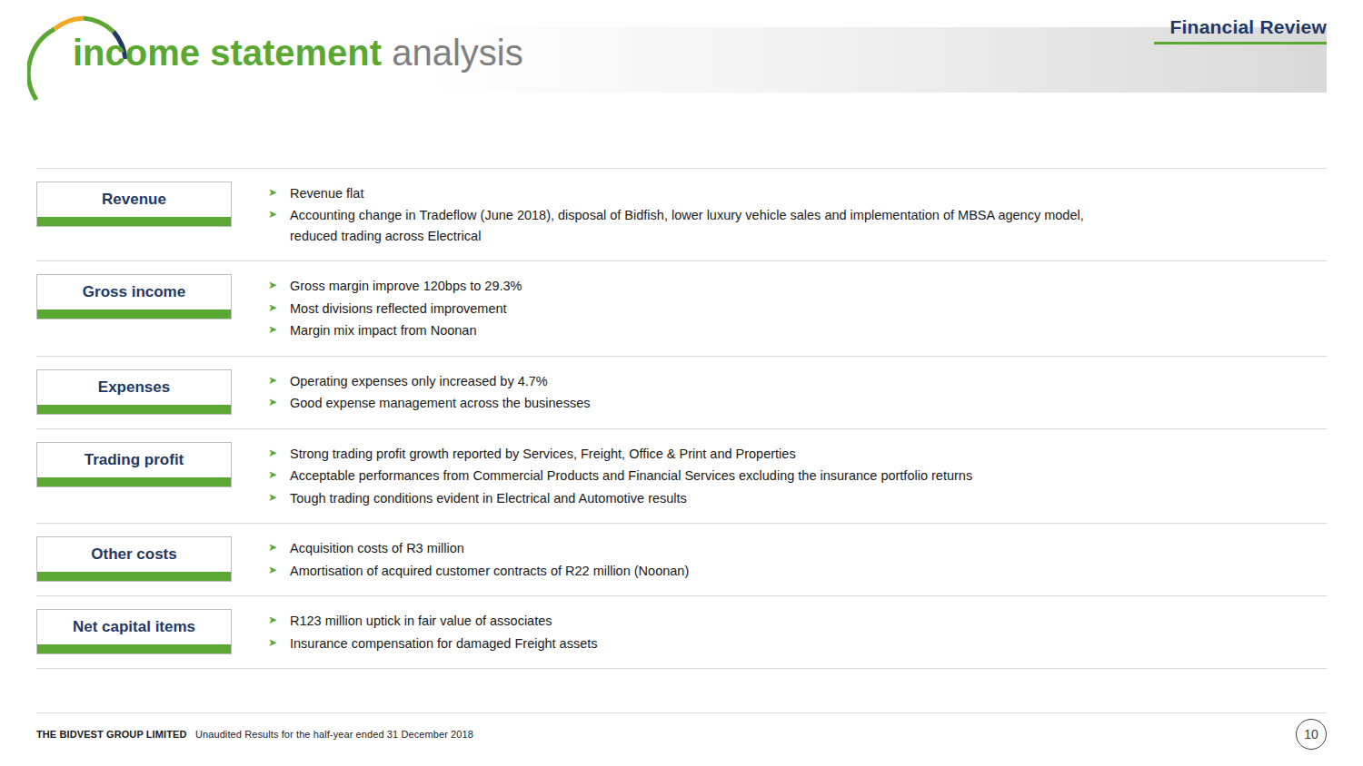income statement analysis
Financial Review
Revenue
Revenue flat
Accounting change in Tradeflow (June 2018), disposal of Bidfish, lower luxury vehicle sales and implementation of MBSA agency model,reduced trading across Electrical
Gross income
Gross margin improve 120bps to 29.3%
Most divisions reflected improvement
Margin mix impact from Noonan
Expenses
Operating expenses only increased by 4.7%
Good expense management across the businesses
Trading profit
Strong trading profit growth reported by Services, Freight, Office & Print and Properties
Acceptable performances from Commercial Products and Financial Services excluding the insurance portfolio returns
Tough trading conditions evident in Electrical and Automotive results
Other costs
Acquisition costs of R3 million
Amortisation of acquired customer contracts of R22 million (Noonan)
Net capital items
R123 million uptick in fair value of associates
Insurance compensation for damaged Freight assets
THE BIDVEST GROUP LIMITED Unaudited Results for the half-year ended 31 December 2018
10